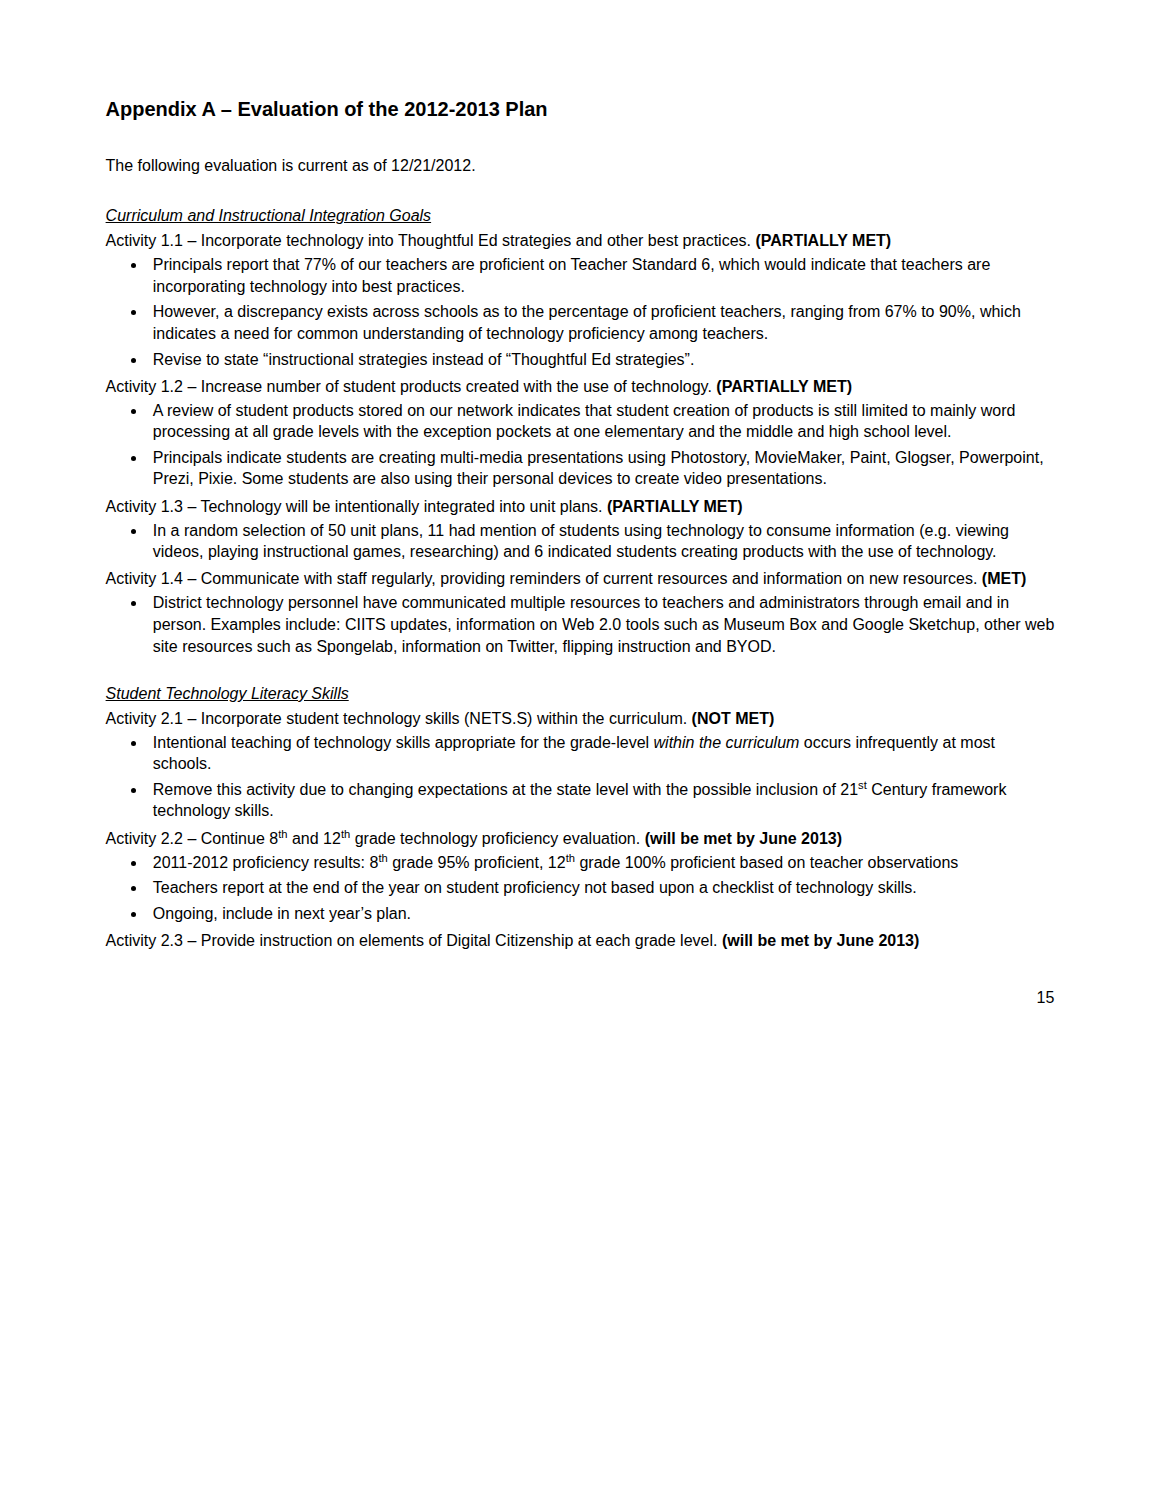Appendix A – Evaluation of the 2012-2013 Plan
The following evaluation is current as of 12/21/2012.
Curriculum and Instructional Integration Goals
Activity 1.1 – Incorporate technology into Thoughtful Ed strategies and other best practices. (PARTIALLY MET)
Principals report that 77% of our teachers are proficient on Teacher Standard 6, which would indicate that teachers are incorporating technology into best practices.
However, a discrepancy exists across schools as to the percentage of proficient teachers, ranging from 67% to 90%, which indicates a need for common understanding of technology proficiency among teachers.
Revise to state “instructional strategies instead of “Thoughtful Ed strategies”.
Activity 1.2 – Increase number of student products created with the use of technology. (PARTIALLY MET)
A review of student products stored on our network indicates that student creation of products is still limited to mainly word processing at all grade levels with the exception pockets at one elementary and the middle and high school level.
Principals indicate students are creating multi-media presentations using Photostory, MovieMaker, Paint, Glogser, Powerpoint, Prezi, Pixie. Some students are also using their personal devices to create video presentations.
Activity 1.3 – Technology will be intentionally integrated into unit plans. (PARTIALLY MET)
In a random selection of 50 unit plans, 11 had mention of students using technology to consume information (e.g. viewing videos, playing instructional games, researching) and 6 indicated students creating products with the use of technology.
Activity 1.4 – Communicate with staff regularly, providing reminders of current resources and information on new resources. (MET)
District technology personnel have communicated multiple resources to teachers and administrators through email and in person. Examples include: CIITS updates, information on Web 2.0 tools such as Museum Box and Google Sketchup, other web site resources such as Spongelab, information on Twitter, flipping instruction and BYOD.
Student Technology Literacy Skills
Activity 2.1 – Incorporate student technology skills (NETS.S) within the curriculum. (NOT MET)
Intentional teaching of technology skills appropriate for the grade-level within the curriculum occurs infrequently at most schools.
Remove this activity due to changing expectations at the state level with the possible inclusion of 21st Century framework technology skills.
Activity 2.2 – Continue 8th and 12th grade technology proficiency evaluation. (will be met by June 2013)
2011-2012 proficiency results: 8th grade 95% proficient, 12th grade 100% proficient based on teacher observations
Teachers report at the end of the year on student proficiency not based upon a checklist of technology skills.
Ongoing, include in next year’s plan.
Activity 2.3 – Provide instruction on elements of Digital Citizenship at each grade level. (will be met by June 2013)
15